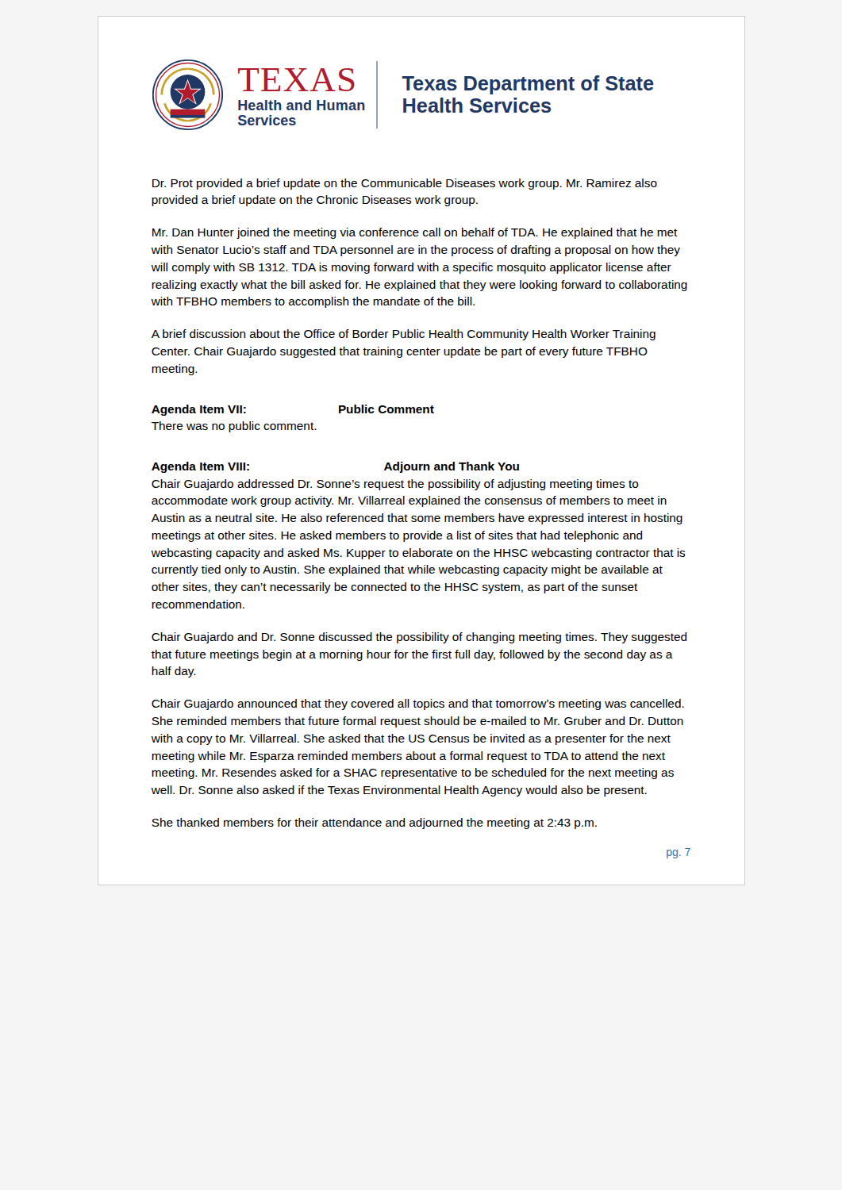TEXAS
Health and Human
Services
Texas Department of State
Health Services
Dr. Prot provided a brief update on the Communicable Diseases work group. Mr. Ramirez also provided a brief update on the Chronic Diseases work group.
Mr. Dan Hunter joined the meeting via conference call on behalf of TDA. He explained that he met with Senator Lucio’s staff and TDA personnel are in the process of drafting a proposal on how they will comply with SB 1312. TDA is moving forward with a specific mosquito applicator license after realizing exactly what the bill asked for. He explained that they were looking forward to collaborating with TFBHO members to accomplish the mandate of the bill.
A brief discussion about the Office of Border Public Health Community Health Worker Training Center. Chair Guajardo suggested that training center update be part of every future TFBHO meeting.
Agenda Item VII: Public Comment
There was no public comment.
Agenda Item VIII: Adjourn and Thank You
Chair Guajardo addressed Dr. Sonne’s request the possibility of adjusting meeting times to accommodate work group activity. Mr. Villarreal explained the consensus of members to meet in Austin as a neutral site. He also referenced that some members have expressed interest in hosting meetings at other sites. He asked members to provide a list of sites that had telephonic and webcasting capacity and asked Ms. Kupper to elaborate on the HHSC webcasting contractor that is currently tied only to Austin. She explained that while webcasting capacity might be available at other sites, they can’t necessarily be connected to the HHSC system, as part of the sunset recommendation.
Chair Guajardo and Dr. Sonne discussed the possibility of changing meeting times. They suggested that future meetings begin at a morning hour for the first full day, followed by the second day as a half day.
Chair Guajardo announced that they covered all topics and that tomorrow’s meeting was cancelled. She reminded members that future formal request should be e-mailed to Mr. Gruber and Dr. Dutton with a copy to Mr. Villarreal. She asked that the US Census be invited as a presenter for the next meeting while Mr. Esparza reminded members about a formal request to TDA to attend the next meeting. Mr. Resendes asked for a SHAC representative to be scheduled for the next meeting as well. Dr. Sonne also asked if the Texas Environmental Health Agency would also be present.
She thanked members for their attendance and adjourned the meeting at 2:43 p.m.
pg. 7